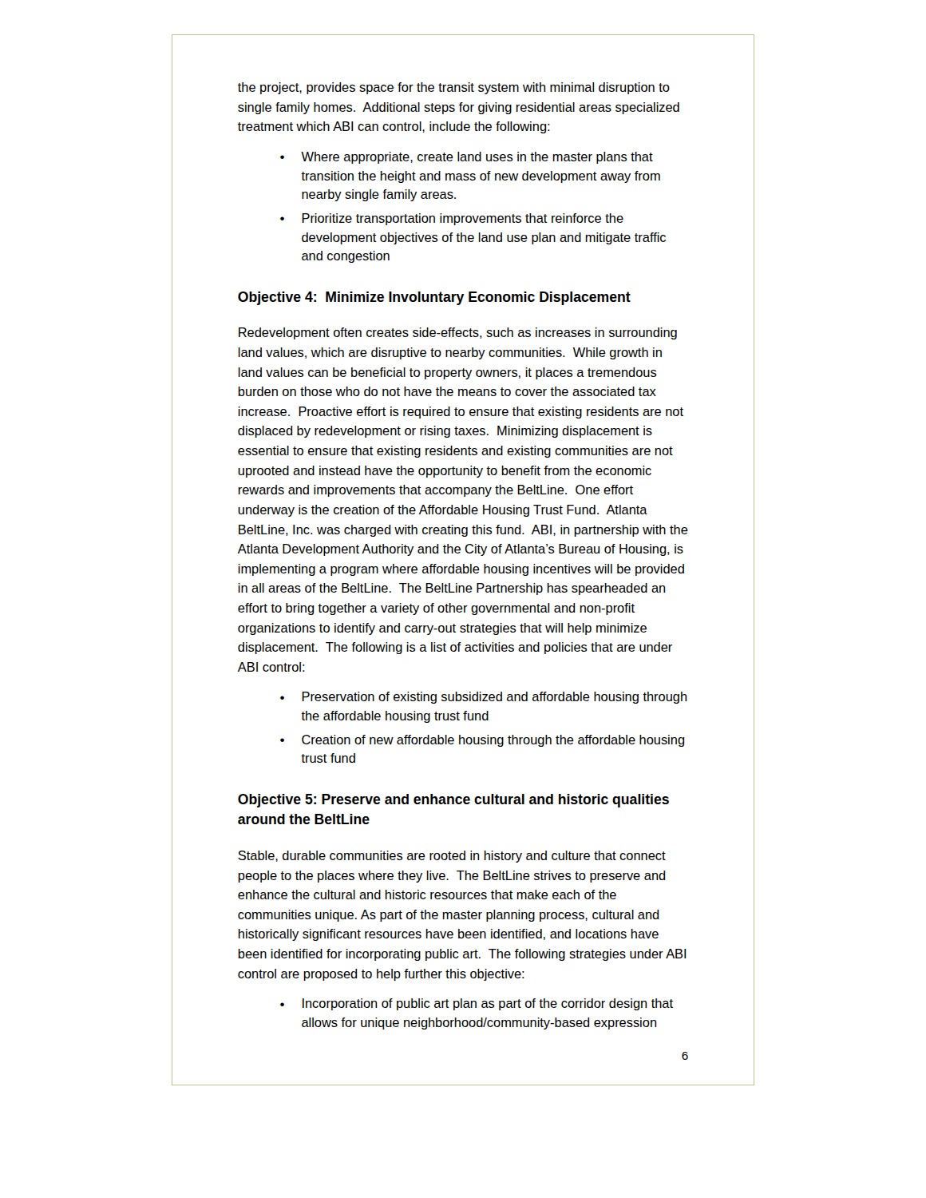the project, provides space for the transit system with minimal disruption to single family homes. Additional steps for giving residential areas specialized treatment which ABI can control, include the following:
Where appropriate, create land uses in the master plans that transition the height and mass of new development away from nearby single family areas.
Prioritize transportation improvements that reinforce the development objectives of the land use plan and mitigate traffic and congestion
Objective 4: Minimize Involuntary Economic Displacement
Redevelopment often creates side-effects, such as increases in surrounding land values, which are disruptive to nearby communities. While growth in land values can be beneficial to property owners, it places a tremendous burden on those who do not have the means to cover the associated tax increase. Proactive effort is required to ensure that existing residents are not displaced by redevelopment or rising taxes. Minimizing displacement is essential to ensure that existing residents and existing communities are not uprooted and instead have the opportunity to benefit from the economic rewards and improvements that accompany the BeltLine. One effort underway is the creation of the Affordable Housing Trust Fund. Atlanta BeltLine, Inc. was charged with creating this fund. ABI, in partnership with the Atlanta Development Authority and the City of Atlanta’s Bureau of Housing, is implementing a program where affordable housing incentives will be provided in all areas of the BeltLine. The BeltLine Partnership has spearheaded an effort to bring together a variety of other governmental and non-profit organizations to identify and carry-out strategies that will help minimize displacement. The following is a list of activities and policies that are under ABI control:
Preservation of existing subsidized and affordable housing through the affordable housing trust fund
Creation of new affordable housing through the affordable housing trust fund
Objective 5: Preserve and enhance cultural and historic qualities around the BeltLine
Stable, durable communities are rooted in history and culture that connect people to the places where they live. The BeltLine strives to preserve and enhance the cultural and historic resources that make each of the communities unique. As part of the master planning process, cultural and historically significant resources have been identified, and locations have been identified for incorporating public art. The following strategies under ABI control are proposed to help further this objective:
Incorporation of public art plan as part of the corridor design that allows for unique neighborhood/community-based expression
6